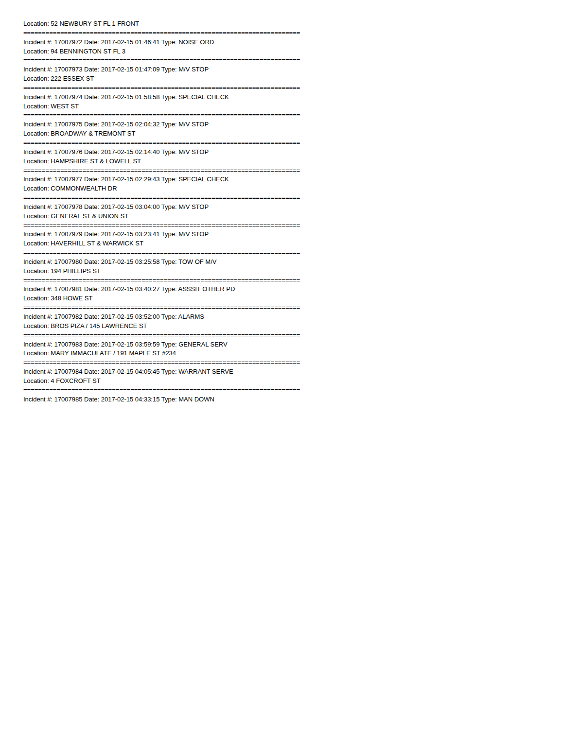Location: 52 NEWBURY ST FL 1 FRONT
===========================================================================
Incident #: 17007972 Date: 2017-02-15 01:46:41 Type: NOISE ORD
Location: 94 BENNINGTON ST FL 3
===========================================================================
Incident #: 17007973 Date: 2017-02-15 01:47:09 Type: M/V STOP
Location: 222 ESSEX ST
===========================================================================
Incident #: 17007974 Date: 2017-02-15 01:58:58 Type: SPECIAL CHECK
Location: WEST ST
===========================================================================
Incident #: 17007975 Date: 2017-02-15 02:04:32 Type: M/V STOP
Location: BROADWAY & TREMONT ST
===========================================================================
Incident #: 17007976 Date: 2017-02-15 02:14:40 Type: M/V STOP
Location: HAMPSHIRE ST & LOWELL ST
===========================================================================
Incident #: 17007977 Date: 2017-02-15 02:29:43 Type: SPECIAL CHECK
Location: COMMONWEALTH DR
===========================================================================
Incident #: 17007978 Date: 2017-02-15 03:04:00 Type: M/V STOP
Location: GENERAL ST & UNION ST
===========================================================================
Incident #: 17007979 Date: 2017-02-15 03:23:41 Type: M/V STOP
Location: HAVERHILL ST & WARWICK ST
===========================================================================
Incident #: 17007980 Date: 2017-02-15 03:25:58 Type: TOW OF M/V
Location: 194 PHILLIPS ST
===========================================================================
Incident #: 17007981 Date: 2017-02-15 03:40:27 Type: ASSSIT OTHER PD
Location: 348 HOWE ST
===========================================================================
Incident #: 17007982 Date: 2017-02-15 03:52:00 Type: ALARMS
Location: BROS PIZA / 145 LAWRENCE ST
===========================================================================
Incident #: 17007983 Date: 2017-02-15 03:59:59 Type: GENERAL SERV
Location: MARY IMMACULATE / 191 MAPLE ST #234
===========================================================================
Incident #: 17007984 Date: 2017-02-15 04:05:45 Type: WARRANT SERVE
Location: 4 FOXCROFT ST
===========================================================================
Incident #: 17007985 Date: 2017-02-15 04:33:15 Type: MAN DOWN